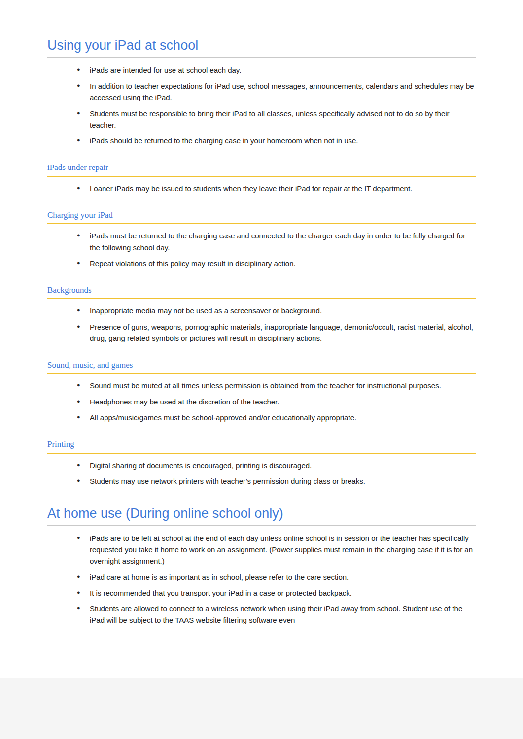Using your iPad at school
iPads are intended for use at school each day.
In addition to teacher expectations for iPad use, school messages, announcements, calendars and schedules may be accessed using the iPad.
Students must be responsible to bring their iPad to all classes, unless specifically advised not to do so by their teacher.
iPads should be returned to the charging case in your homeroom when not in use.
iPads under repair
Loaner iPads may be issued to students when they leave their iPad for repair at the IT department.
Charging your iPad
iPads must be returned to the charging case and connected to the charger each day in order to be fully charged for the following school day.
Repeat violations of this policy may result in disciplinary action.
Backgrounds
Inappropriate media may not be used as a screensaver or background.
Presence of guns, weapons, pornographic materials, inappropriate language, demonic/occult, racist material, alcohol, drug, gang related symbols or pictures will result in disciplinary actions.
Sound, music, and games
Sound must be muted at all times unless permission is obtained from the teacher for instructional purposes.
Headphones may be used at the discretion of the teacher.
All apps/music/games must be school-approved and/or educationally appropriate.
Printing
Digital sharing of documents is encouraged, printing is discouraged.
Students may use network printers with teacher’s permission during class or breaks.
At home use (During online school only)
iPads are to be left at school at the end of each day unless online school is in session or the teacher has specifically requested you take it home to work on an assignment. (Power supplies must remain in the charging case if it is for an overnight assignment.)
iPad care at home is as important as in school, please refer to the care section.
It is recommended that you transport your iPad in a case or protected backpack.
Students are allowed to connect to a wireless network when using their iPad away from school. Student use of the iPad will be subject to the TAAS website filtering software even